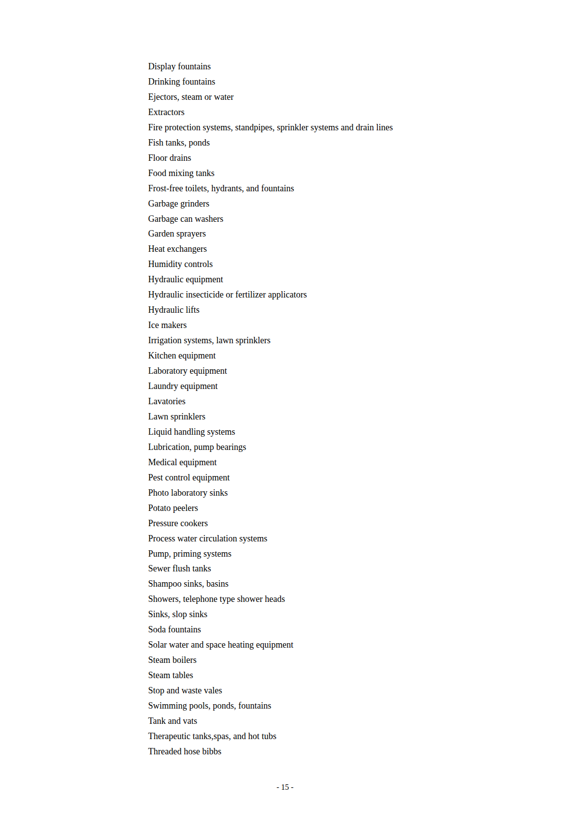Display fountains
Drinking fountains
Ejectors, steam or water
Extractors
Fire protection systems, standpipes, sprinkler systems and drain lines
Fish tanks, ponds
Floor drains
Food mixing tanks
Frost-free toilets, hydrants, and fountains
Garbage grinders
Garbage can washers
Garden sprayers
Heat exchangers
Humidity controls
Hydraulic equipment
Hydraulic insecticide or fertilizer applicators
Hydraulic lifts
Ice makers
Irrigation systems, lawn sprinklers
Kitchen equipment
Laboratory equipment
Laundry equipment
Lavatories
Lawn sprinklers
Liquid handling systems
Lubrication, pump bearings
Medical equipment
Pest control equipment
Photo laboratory sinks
Potato peelers
Pressure cookers
Process water circulation systems
Pump, priming systems
Sewer flush tanks
Shampoo sinks, basins
Showers, telephone type shower heads
Sinks, slop sinks
Soda fountains
Solar water and space heating equipment
Steam boilers
Steam tables
Stop and waste vales
Swimming pools, ponds, fountains
Tank and vats
Therapeutic tanks,spas, and hot tubs
Threaded hose bibbs
- 15 -